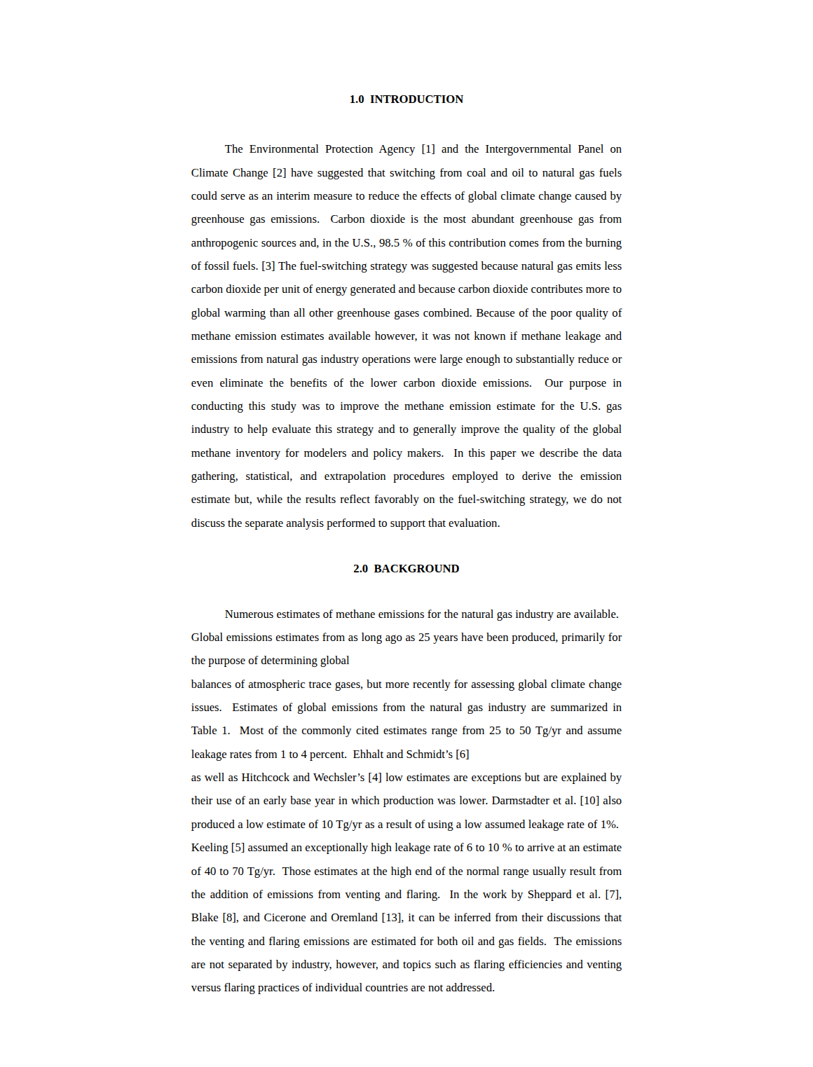1.0 INTRODUCTION
The Environmental Protection Agency [1] and the Intergovernmental Panel on Climate Change [2] have suggested that switching from coal and oil to natural gas fuels could serve as an interim measure to reduce the effects of global climate change caused by greenhouse gas emissions. Carbon dioxide is the most abundant greenhouse gas from anthropogenic sources and, in the U.S., 98.5 % of this contribution comes from the burning of fossil fuels. [3] The fuel-switching strategy was suggested because natural gas emits less carbon dioxide per unit of energy generated and because carbon dioxide contributes more to global warming than all other greenhouse gases combined. Because of the poor quality of methane emission estimates available however, it was not known if methane leakage and emissions from natural gas industry operations were large enough to substantially reduce or even eliminate the benefits of the lower carbon dioxide emissions. Our purpose in conducting this study was to improve the methane emission estimate for the U.S. gas industry to help evaluate this strategy and to generally improve the quality of the global methane inventory for modelers and policy makers. In this paper we describe the data gathering, statistical, and extrapolation procedures employed to derive the emission estimate but, while the results reflect favorably on the fuel-switching strategy, we do not discuss the separate analysis performed to support that evaluation.
2.0 BACKGROUND
Numerous estimates of methane emissions for the natural gas industry are available. Global emissions estimates from as long ago as 25 years have been produced, primarily for the purpose of determining global
balances of atmospheric trace gases, but more recently for assessing global climate change issues. Estimates of global emissions from the natural gas industry are summarized in Table 1. Most of the commonly cited estimates range from 25 to 50 Tg/yr and assume leakage rates from 1 to 4 percent. Ehhalt and Schmidt’s [6]
as well as Hitchcock and Wechsler’s [4] low estimates are exceptions but are explained by their use of an early base year in which production was lower. Darmstadter et al. [10] also produced a low estimate of 10 Tg/yr as a result of using a low assumed leakage rate of 1%. Keeling [5] assumed an exceptionally high leakage rate of 6 to 10 % to arrive at an estimate of 40 to 70 Tg/yr. Those estimates at the high end of the normal range usually result from the addition of emissions from venting and flaring. In the work by Sheppard et al. [7], Blake [8], and Cicerone and Oremland [13], it can be inferred from their discussions that the venting and flaring emissions are estimated for both oil and gas fields. The emissions are not separated by industry, however, and topics such as flaring efficiencies and venting versus flaring practices of individual countries are not addressed.